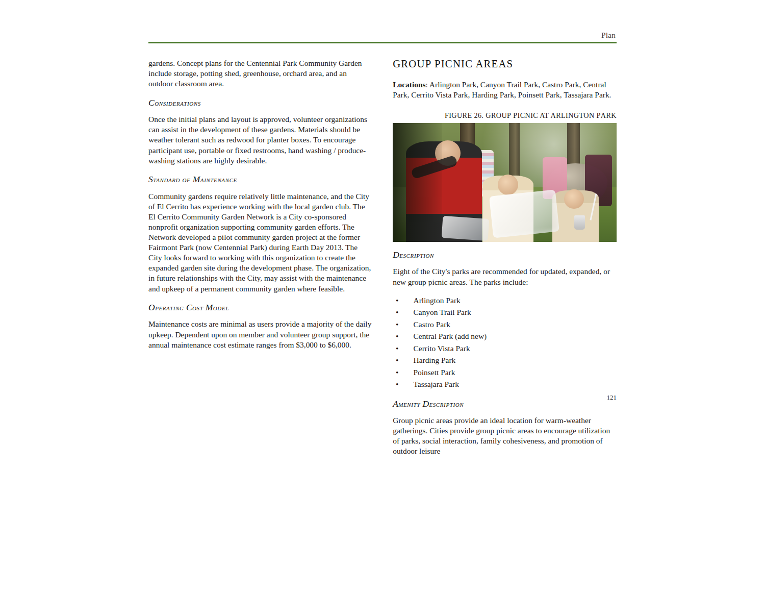Plan
gardens. Concept plans for the Centennial Park Community Garden include storage, potting shed, greenhouse, orchard area, and an outdoor classroom area.
Considerations
Once the initial plans and layout is approved, volunteer organizations can assist in the development of these gardens. Materials should be weather tolerant such as redwood for planter boxes. To encourage participant use, portable or fixed restrooms, hand washing / produce-washing stations are highly desirable.
Standard of Maintenance
Community gardens require relatively little maintenance, and the City of El Cerrito has experience working with the local garden club. The El Cerrito Community Garden Network is a City co-sponsored nonprofit organization supporting community garden efforts. The Network developed a pilot community garden project at the former Fairmont Park (now Centennial Park) during Earth Day 2013. The City looks forward to working with this organization to create the expanded garden site during the development phase. The organization, in future relationships with the City, may assist with the maintenance and upkeep of a permanent community garden where feasible.
Operating Cost Model
Maintenance costs are minimal as users provide a majority of the daily upkeep. Dependent upon on member and volunteer group support, the annual maintenance cost estimate ranges from $3,000 to $6,000.
GROUP PICNIC AREAS
Locations: Arlington Park, Canyon Trail Park, Castro Park, Central Park, Cerrito Vista Park, Harding Park, Poinsett Park, Tassajara Park.
FIGURE 26. GROUP PICNIC AT ARLINGTON PARK
Description
Eight of the City's parks are recommended for updated, expanded, or new group picnic areas. The parks include:
Arlington Park
Canyon Trail Park
Castro Park
Central Park (add new)
Cerrito Vista Park
Harding Park
Poinsett Park
Tassajara Park
Amenity Description
Group picnic areas provide an ideal location for warm-weather gatherings. Cities provide group picnic areas to encourage utilization of parks, social interaction, family cohesiveness, and promotion of outdoor leisure
121